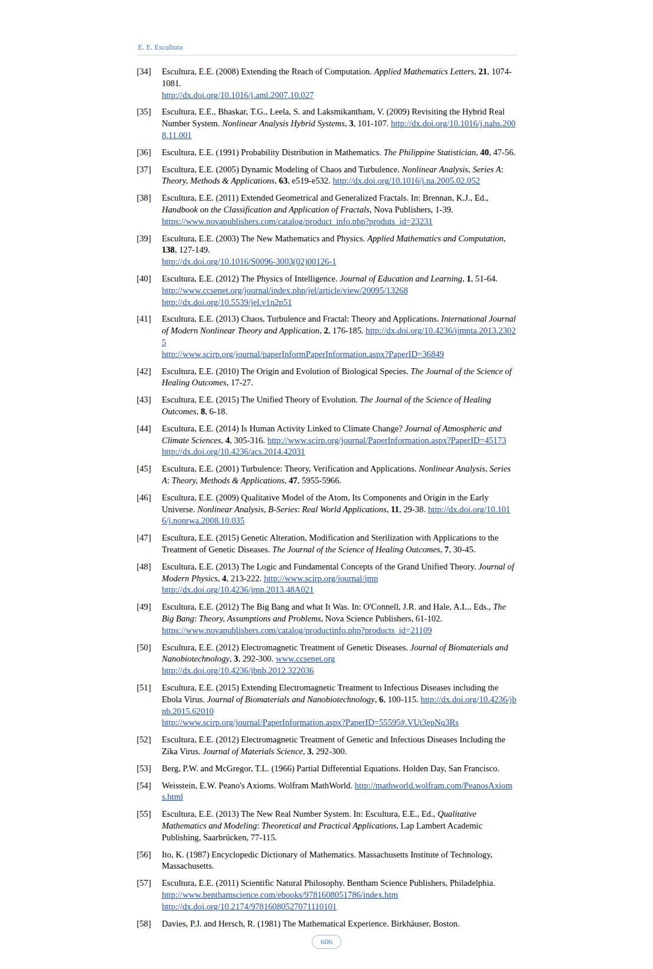E. E. Escultura
[34] Escultura, E.E. (2008) Extending the Reach of Computation. Applied Mathematics Letters, 21, 1074-1081.
http://dx.doi.org/10.1016/j.aml.2007.10.027
[35] Escultura, E.E., Bhaskar, T.G., Leela, S. and Laksmikantham, V. (2009) Revisiting the Hybrid Real Number System. Nonlinear Analysis Hybrid Systems, 3, 101-107. http://dx.doi.org/10.1016/j.nahs.2008.11.001
[36] Escultura, E.E. (1991) Probability Distribution in Mathematics. The Philippine Statistician, 40, 47-56.
[37] Escultura, E.E. (2005) Dynamic Modeling of Chaos and Turbulence. Nonlinear Analysis, Series A: Theory, Methods & Applications, 63, e519-e532. http://dx.doi.org/10.1016/j.na.2005.02.052
[38] Escultura, E.E. (2011) Extended Geometrical and Generalized Fractals. In: Brennan, K.J., Ed., Handbook on the Classification and Application of Fractals, Nova Publishers, 1-39.
https://www.novapublishers.com/catalog/product_info.php?produts_id=23231
[39] Escultura, E.E. (2003) The New Mathematics and Physics. Applied Mathematics and Computation, 138, 127-149.
http://dx.doi.org/10.1016/S0096-3003(02)00126-1
[40] Escultura, E.E. (2012) The Physics of Intelligence. Journal of Education and Learning, 1, 51-64.
http://www.ccsenet.org/journal/index.php/jel/article/view/20095/13268
http://dx.doi.org/10.5539/jel.v1n2p51
[41] Escultura, E.E. (2013) Chaos, Turbulence and Fractal: Theory and Applications. International Journal of Modern Nonlinear Theory and Application, 2, 176-185. http://dx.doi.org/10.4236/ijmnta.2013.23025
http://www.scirp.org/journal/paperInformPaperInformation.aspx?PaperID=36849
[42] Escultura, E.E. (2010) The Origin and Evolution of Biological Species. The Journal of the Science of Healing Outcomes, 17-27.
[43] Escultura, E.E. (2015) The Unified Theory of Evolution. The Journal of the Science of Healing Outcomes, 8, 6-18.
[44] Escultura, E.E. (2014) Is Human Activity Linked to Climate Change? Journal of Atmospheric and Climate Sciences, 4, 305-316. http://www.scirp.org/journal/PaperInformation.aspx?PaperID=45173
http://dx.doi.org/10.4236/acs.2014.42031
[45] Escultura, E.E. (2001) Turbulence: Theory, Verification and Applications. Nonlinear Analysis, Series A: Theory, Methods & Applications, 47, 5955-5966.
[46] Escultura, E.E. (2009) Qualitative Model of the Atom, Its Components and Origin in the Early Universe. Nonlinear Analysis, B-Series: Real World Applications, 11, 29-38. http://dx.doi.org/10.1016/j.nonrwa.2008.10.035
[47] Escultura, E.E. (2015) Genetic Alteration, Modification and Sterilization with Applications to the Treatment of Genetic Diseases. The Journal of the Science of Healing Outcomes, 7, 30-45.
[48] Escultura, E.E. (2013) The Logic and Fundamental Concepts of the Grand Unified Theory. Journal of Modern Physics, 4, 213-222. http://www.scirp.org/journal/jmp
http://dx.doi.org/10.4236/jmp.2013.48A021
[49] Escultura, E.E. (2012) The Big Bang and what It Was. In: O'Connell, J.R. and Hale, A.L., Eds., The Big Bang: Theory, Assumptions and Problems, Nova Science Publishers, 61-102.
https://www.novapublishers.com/catalog/productinfo.php?products_id=21109
[50] Escultura, E.E. (2012) Electromagnetic Treatment of Genetic Diseases. Journal of Biomaterials and Nanobiotechnology, 3, 292-300. www.ccsenet.org
http://dx.doi.org/10.4236/jbnb.2012.322036
[51] Escultura, E.E. (2015) Extending Electromagnetic Treatment to Infectious Diseases including the Ebola Virus. Journal of Biomaterials and Nanobiotechnology, 6, 100-115. http://dx.doi.org/10.4236/jbnb.2015.62010
http://www.scirp.org/journal/PaperInformation.aspx?PaperID=55595#.VUt3epNq3Rs
[52] Escultura, E.E. (2012) Electromagnetic Treatment of Genetic and Infectious Diseases Including the Zika Virus. Journal of Materials Science, 3, 292-300.
[53] Berg, P.W. and McGregor, T.L. (1966) Partial Differential Equations. Holden Day, San Francisco.
[54] Weisstein, E.W. Peano's Axioms. Wolfram MathWorld. http://mathworld.wolfram.com/PeanosAxioms.html
[55] Escultura, E.E. (2013) The New Real Number System. In: Escultura, E.E., Ed., Qualitative Mathematics and Modeling: Theoretical and Practical Applications, Lap Lambert Academic Publishing, Saarbrücken, 77-115.
[56] Ito, K. (1987) Encyclopedic Dictionary of Mathematics. Massachusetts Institute of Technology, Massachusetts.
[57] Escultura, E.E. (2011) Scientific Natural Philosophy. Bentham Science Publishers, Philadelphia.
http://www.benthamscience.com/ebooks/9781608051786/index.htm
http://dx.doi.org/10.2174/97816080527071110101
[58] Davies, P.J. and Hersch, R. (1981) The Mathematical Experience. Birkhäuser, Boston.
606